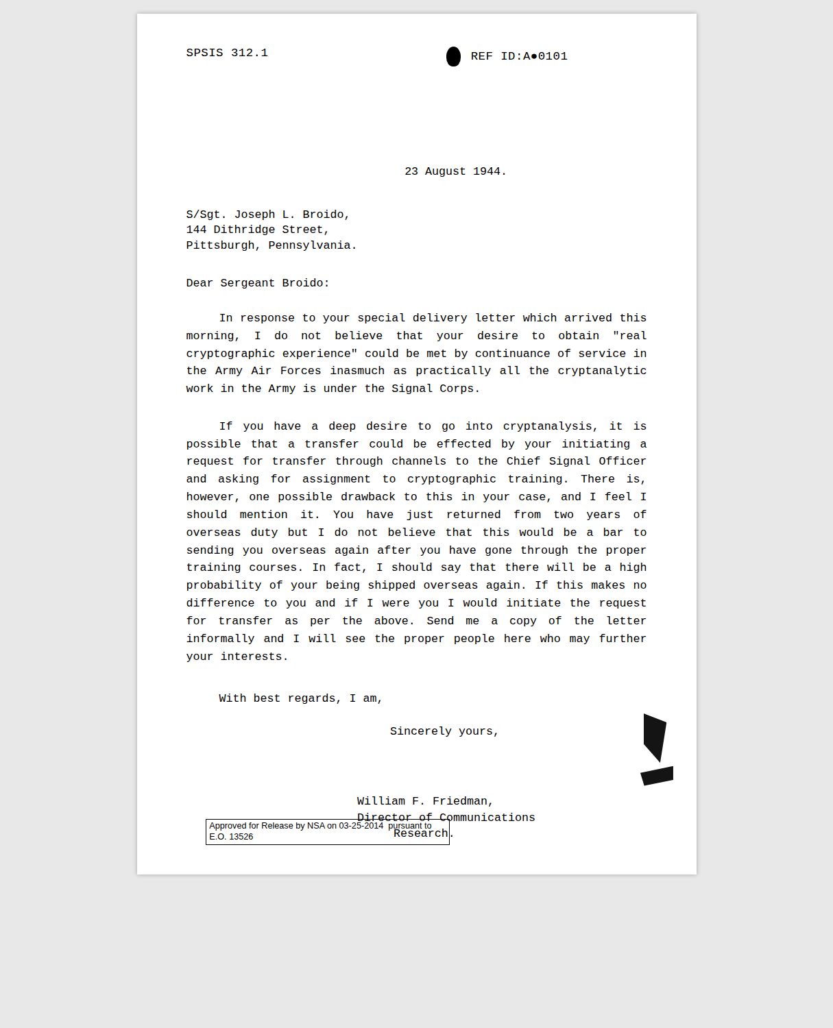SPSIS 312.1 REF ID:A●0101
23 August 1944.
S/Sgt. Joseph L. Broido,
144 Dithridge Street,
Pittsburgh, Pennsylvania.
Dear Sergeant Broido:
In response to your special delivery letter which arrived this morning, I do not believe that your desire to obtain "real cryptographic experience" could be met by continuance of service in the Army Air Forces inasmuch as practically all the cryptanalytic work in the Army is under the Signal Corps.
If you have a deep desire to go into cryptanalysis, it is possible that a transfer could be effected by your initiating a request for transfer through channels to the Chief Signal Officer and asking for assignment to cryptographic training. There is, however, one possible drawback to this in your case, and I feel I should mention it. You have just returned from two years of overseas duty but I do not believe that this would be a bar to sending you overseas again after you have gone through the proper training courses. In fact, I should say that there will be a high probability of your being shipped overseas again. If this makes no difference to you and if I were you I would initiate the request for transfer as per the above. Send me a copy of the letter informally and I will see the proper people here who may further your interests.
With best regards, I am,
Sincerely yours,
William F. Friedman,
Director of Communications
Research.
Approved for Release by NSA on 03-25-2014 pursuant to E.O. 13526
Broido